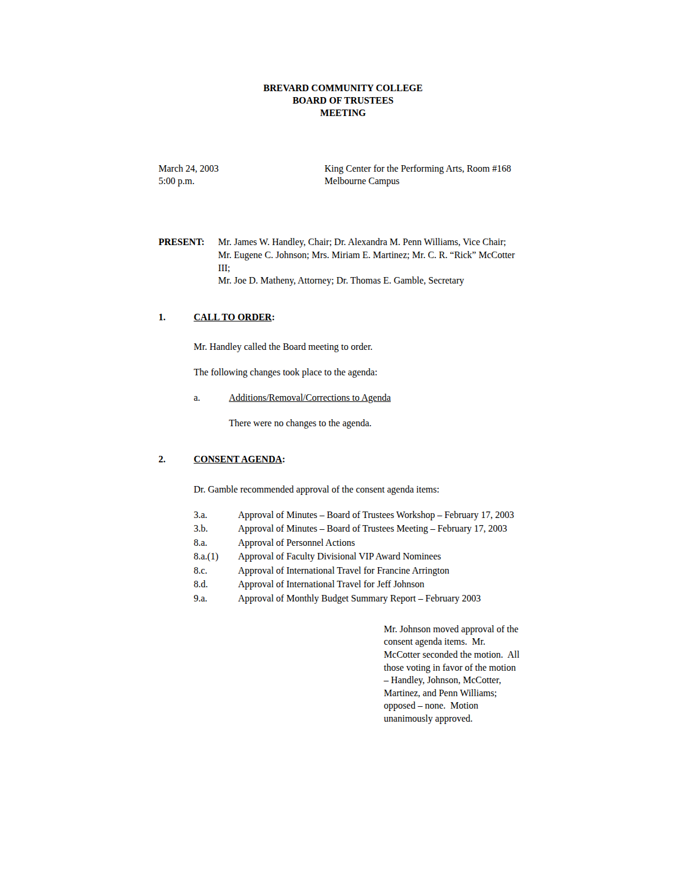BREVARD COMMUNITY COLLEGE
BOARD OF TRUSTEES
MEETING
| March 24, 2003 | King Center for the Performing Arts, Room #168 |
| 5:00 p.m. | Melbourne Campus |
| PRESENT: | Mr. James W. Handley, Chair; Dr. Alexandra M. Penn Williams, Vice Chair; Mr. Eugene C. Johnson; Mrs. Miriam E. Martinez; Mr. C. R. “Rick” McCotter III; Mr. Joe D. Matheny, Attorney; Dr. Thomas E. Gamble, Secretary |
| 1. | CALL TO ORDER : |
Mr. Handley called the Board meeting to order.
The following changes took place to the agenda:
| a. | Additions/Removal/Corrections to Agenda |
There were no changes to the agenda.
| 2. | CONSENT AGENDA : |
Dr. Gamble recommended approval of the consent agenda items:
| 3.a. | Approval of Minutes – Board of Trustees Workshop – February 17, 2003 |
| 3.b. | Approval of Minutes – Board of Trustees Meeting – February 17, 2003 |
| 8.a. | Approval of Personnel Actions |
| 8.a.(1) | Approval of Faculty Divisional VIP Award Nominees |
| 8.c. | Approval of International Travel for Francine Arrington |
| 8.d. | Approval of International Travel for Jeff Johnson |
| 9.a. | Approval of Monthly Budget Summary Report – February 2003 |
Mr. Johnson moved approval of the consent agenda items. Mr. McCotter seconded the motion. All those voting in favor of the motion – Handley, Johnson, McCotter, Martinez, and Penn Williams; opposed – none. Motion unanimously approved.